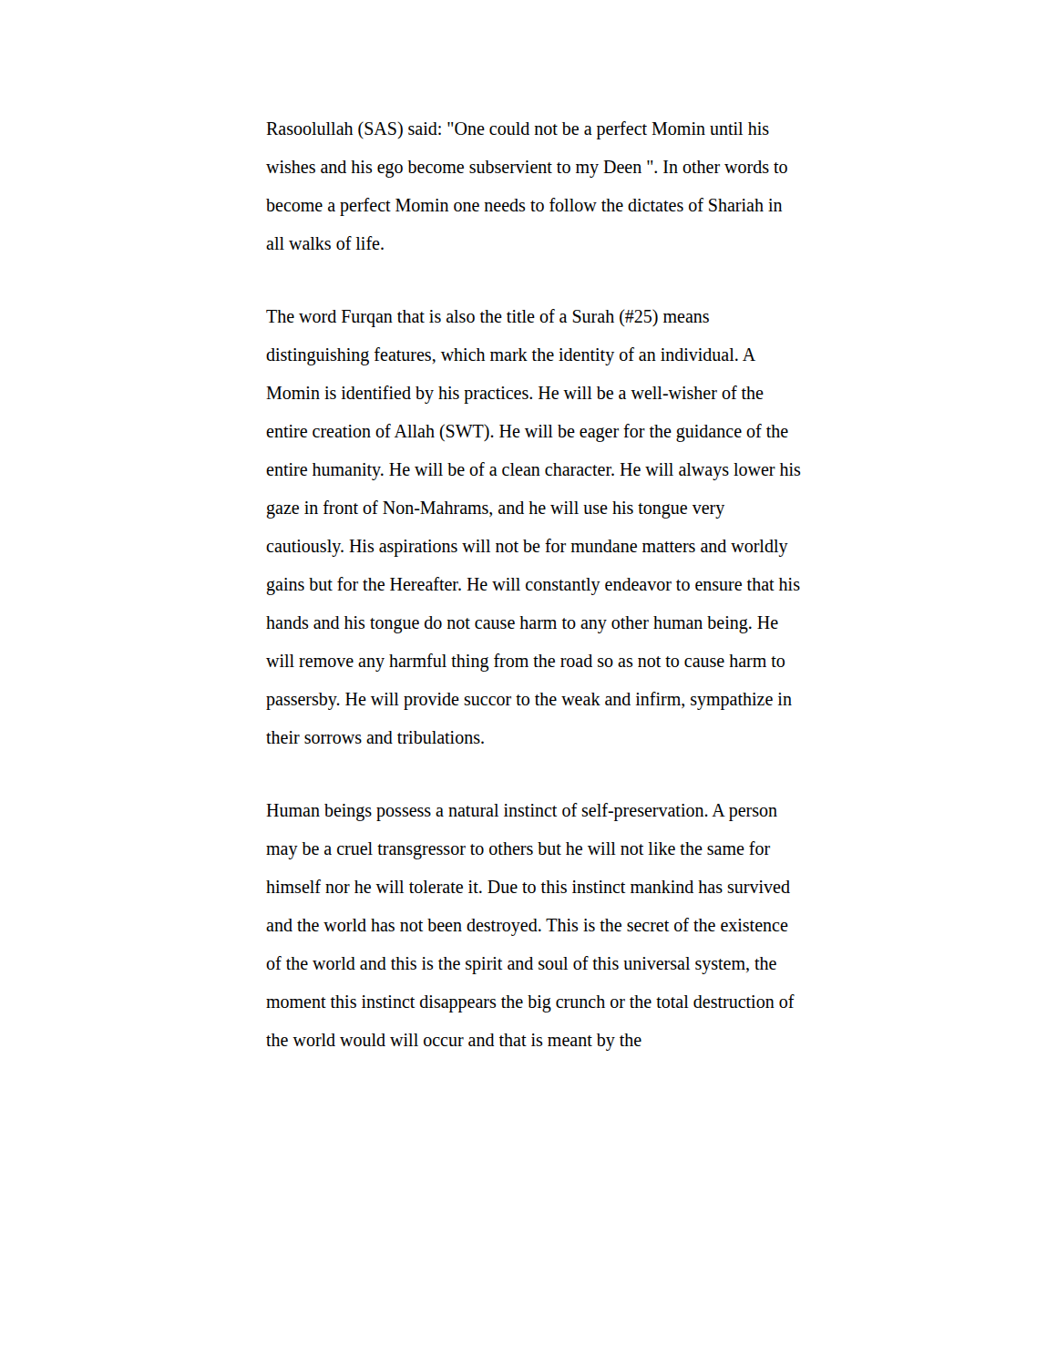Rasoolullah (SAS) said: "One could not be a perfect Momin until his wishes and his ego become subservient to my Deen ". In other words to become a perfect Momin one needs to follow the dictates of Shariah in all walks of life.
The word Furqan that is also the title of a Surah (#25) means distinguishing features, which mark the identity of an individual. A Momin is identified by his practices. He will be a well-wisher of the entire creation of Allah (SWT). He will be eager for the guidance of the entire humanity. He will be of a clean character. He will always lower his gaze in front of Non-Mahrams, and he will use his tongue very cautiously. His aspirations will not be for mundane matters and worldly gains but for the Hereafter. He will constantly endeavor to ensure that his hands and his tongue do not cause harm to any other human being. He will remove any harmful thing from the road so as not to cause harm to passersby. He will provide succor to the weak and infirm, sympathize in their sorrows and tribulations.
Human beings possess a natural instinct of self-preservation. A person may be a cruel transgressor to others but he will not like the same for himself nor he will tolerate it. Due to this instinct mankind has survived and the world has not been destroyed. This is the secret of the existence of the world and this is the spirit and soul of this universal system, the moment this instinct disappears the big crunch or the total destruction of the world would will occur and that is meant by the